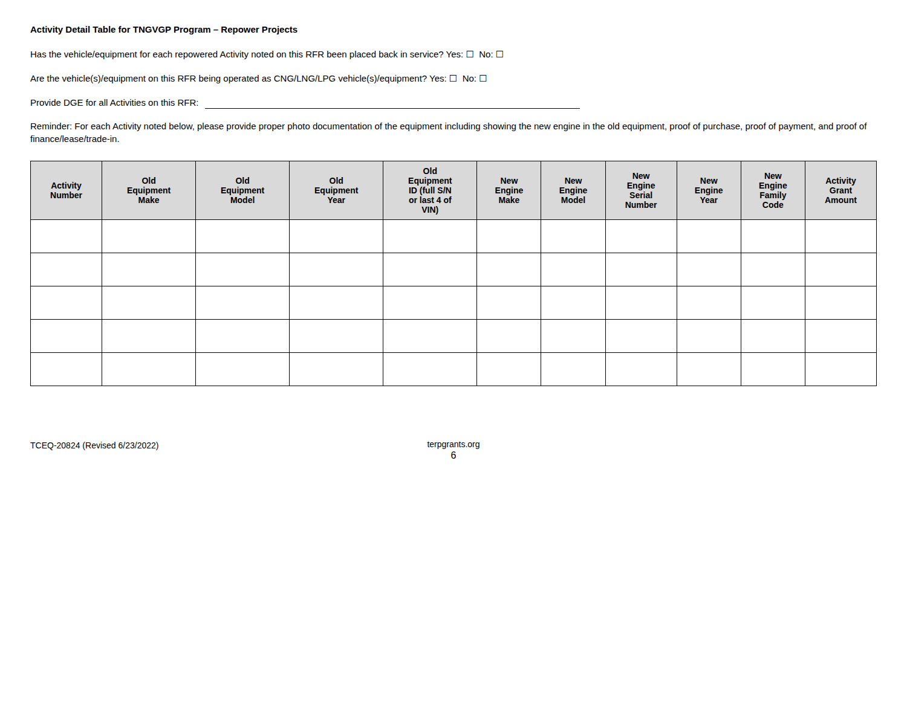Activity Detail Table for TNGVGP Program – Repower Projects
Has the vehicle/equipment for each repowered Activity noted on this RFR been placed back in service? Yes: ☐ No: ☐
Are the vehicle(s)/equipment on this RFR being operated as CNG/LNG/LPG vehicle(s)/equipment? Yes: ☐ No: ☐
Provide DGE for all Activities on this RFR:
Reminder: For each Activity noted below, please provide proper photo documentation of the equipment including showing the new engine in the old equipment, proof of purchase, proof of payment, and proof of finance/lease/trade-in.
| Activity Number | Old Equipment Make | Old Equipment Model | Old Equipment Year | Old Equipment ID (full S/N or last 4 of VIN) | New Engine Make | New Engine Model | New Engine Serial Number | New Engine Year | New Engine Family Code | Activity Grant Amount |
| --- | --- | --- | --- | --- | --- | --- | --- | --- | --- | --- |
TCEQ-20824 (Revised 6/23/2022)
terpgrants.org
6